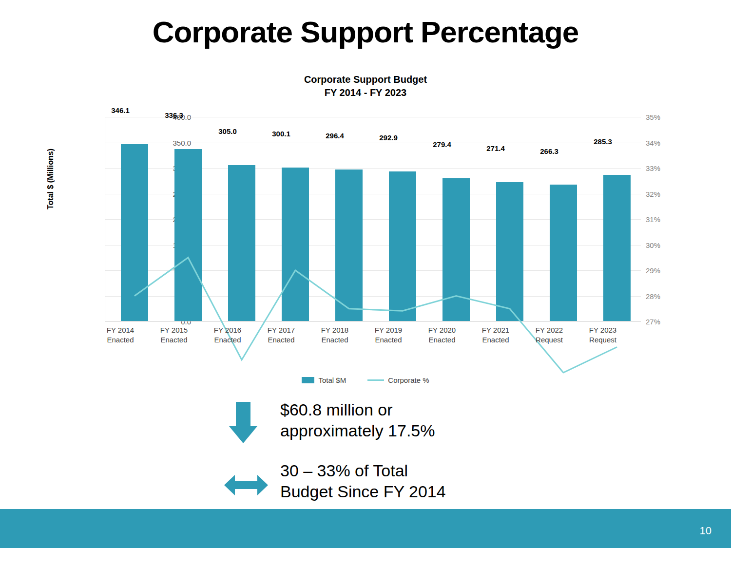Corporate Support Percentage
Corporate Support Budget
FY 2014 - FY 2023
Total $ (Millions)
400.0
350.0
300.0
250.0
200.0
150.0
100.0
50.0
0.0
35%
34%
33%
32%
31%
30%
29%
28%
27%
346.1
336.3
305.0
300.1
296.4
292.9
279.4
271.4
266.3
285.3
FY 2014
Enacted
FY 2015
Enacted
FY 2016
Enacted
FY 2017
Enacted
FY 2018
Enacted
FY 2019
Enacted
FY 2020
Enacted
FY 2021
Enacted
FY 2022
Request
FY 2023
Request
Total $M Corporate %
$60.8 million or
approximately 17.5%
30 – 33% of Total
Budget Since FY 2014
10